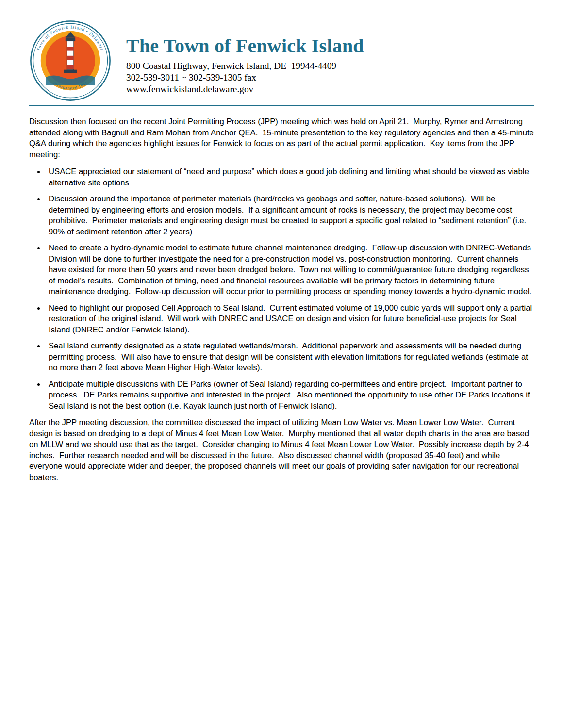Town of Fenwick Island • Delaware Incorporated 1953
The Town of Fenwick Island
800 Coastal Highway, Fenwick Island, DE 19944-4409
302-539-3011 ~ 302-539-1305 fax
www.fenwickisland.delaware.gov
Discussion then focused on the recent Joint Permitting Process (JPP) meeting which was held on April 21. Murphy, Rymer and Armstrong attended along with Bagnull and Ram Mohan from Anchor QEA. 15-minute presentation to the key regulatory agencies and then a 45-minute Q&A during which the agencies highlight issues for Fenwick to focus on as part of the actual permit application. Key items from the JPP meeting:
USACE appreciated our statement of “need and purpose” which does a good job defining and limiting what should be viewed as viable alternative site options
Discussion around the importance of perimeter materials (hard/rocks vs geobags and softer, nature-based solutions). Will be determined by engineering efforts and erosion models. If a significant amount of rocks is necessary, the project may become cost prohibitive. Perimeter materials and engineering design must be created to support a specific goal related to “sediment retention” (i.e. 90% of sediment retention after 2 years)
Need to create a hydro-dynamic model to estimate future channel maintenance dredging. Follow-up discussion with DNREC-Wetlands Division will be done to further investigate the need for a pre-construction model vs. post-construction monitoring. Current channels have existed for more than 50 years and never been dredged before. Town not willing to commit/guarantee future dredging regardless of model’s results. Combination of timing, need and financial resources available will be primary factors in determining future maintenance dredging. Follow-up discussion will occur prior to permitting process or spending money towards a hydro-dynamic model.
Need to highlight our proposed Cell Approach to Seal Island. Current estimated volume of 19,000 cubic yards will support only a partial restoration of the original island. Will work with DNREC and USACE on design and vision for future beneficial-use projects for Seal Island (DNREC and/or Fenwick Island).
Seal Island currently designated as a state regulated wetlands/marsh. Additional paperwork and assessments will be needed during permitting process. Will also have to ensure that design will be consistent with elevation limitations for regulated wetlands (estimate at no more than 2 feet above Mean Higher High-Water levels).
Anticipate multiple discussions with DE Parks (owner of Seal Island) regarding co-permittees and entire project. Important partner to process. DE Parks remains supportive and interested in the project. Also mentioned the opportunity to use other DE Parks locations if Seal Island is not the best option (i.e. Kayak launch just north of Fenwick Island).
After the JPP meeting discussion, the committee discussed the impact of utilizing Mean Low Water vs. Mean Lower Low Water. Current design is based on dredging to a dept of Minus 4 feet Mean Low Water. Murphy mentioned that all water depth charts in the area are based on MLLW and we should use that as the target. Consider changing to Minus 4 feet Mean Lower Low Water. Possibly increase depth by 2-4 inches. Further research needed and will be discussed in the future. Also discussed channel width (proposed 35-40 feet) and while everyone would appreciate wider and deeper, the proposed channels will meet our goals of providing safer navigation for our recreational boaters.